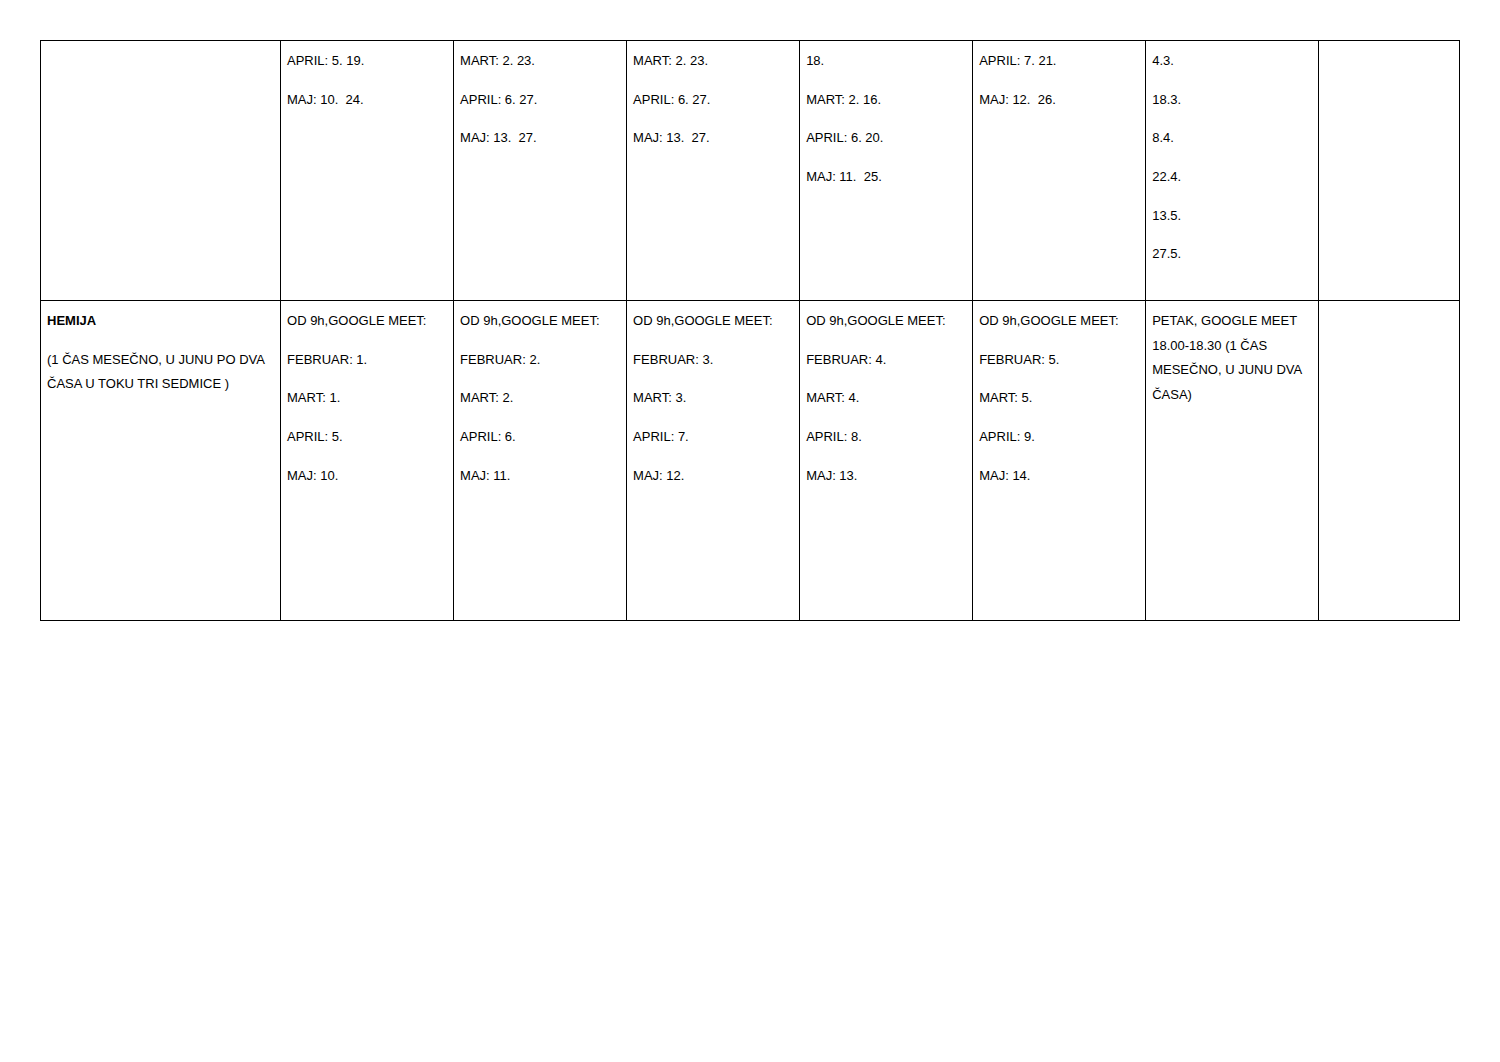| | APRIL: 5. 19. MAJ: 10. 24. | MART: 2. 23. APRIL: 6. 27. MAJ: 13. 27. | MART: 2. 23. APRIL: 6. 27. MAJ: 13. 27. | 18. MART: 2. 16. APRIL: 6. 20. MAJ: 11. 25. | APRIL: 7. 21. MAJ: 12. 26. | 4.3. 18.3. 8.4. 22.4. 13.5. 27.5. | |
| HEMIJA (1 ČAS MESEČNO, U JUNU PO DVA ČASA U TOKU TRI SEDMICE ) | OD 9h,GOOGLE MEET: FEBRUAR: 1. MART: 1. APRIL: 5. MAJ: 10. | OD 9h,GOOGLE MEET: FEBRUAR: 2. MART: 2. APRIL: 6. MAJ: 11. | OD 9h,GOOGLE MEET: FEBRUAR: 3. MART: 3. APRIL: 7. MAJ: 12. | OD 9h,GOOGLE MEET: FEBRUAR: 4. MART: 4. APRIL: 8. MAJ: 13. | OD 9h,GOOGLE MEET: FEBRUAR: 5. MART: 5. APRIL: 9. MAJ: 14. | PETAK, GOOGLE MEET 18.00-18.30 (1 ČAS MESEČNO, U JUNU DVA ČASA) | |